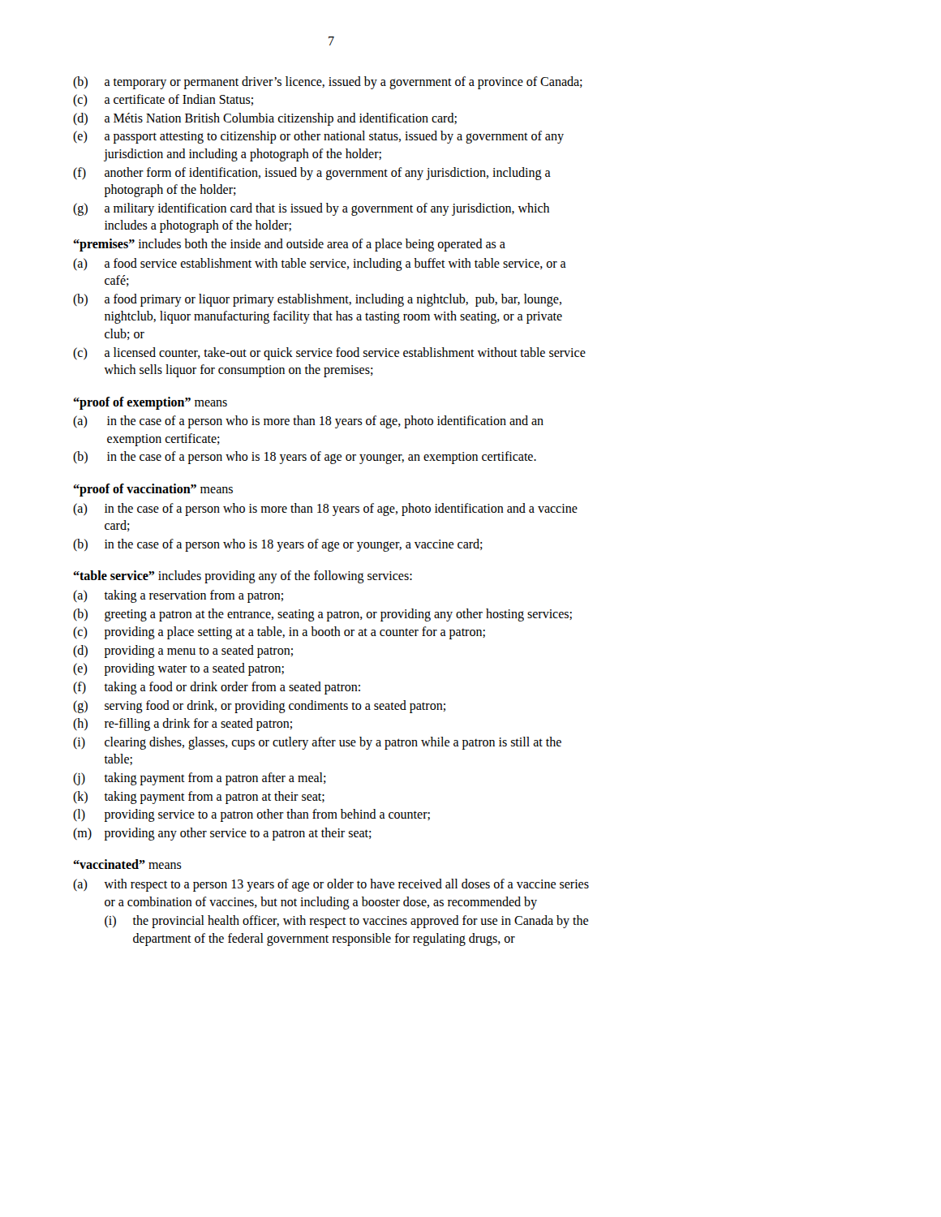7
(b) a temporary or permanent driver’s licence, issued by a government of a province of Canada;
(c) a certificate of Indian Status;
(d) a Métis Nation British Columbia citizenship and identification card;
(e) a passport attesting to citizenship or other national status, issued by a government of any jurisdiction and including a photograph of the holder;
(f) another form of identification, issued by a government of any jurisdiction, including a photograph of the holder;
(g) a military identification card that is issued by a government of any jurisdiction, which includes a photograph of the holder;
“premises” includes both the inside and outside area of a place being operated as a
(a) a food service establishment with table service, including a buffet with table service, or a café;
(b) a food primary or liquor primary establishment, including a nightclub, pub, bar, lounge, nightclub, liquor manufacturing facility that has a tasting room with seating, or a private club; or
(c) a licensed counter, take-out or quick service food service establishment without table service which sells liquor for consumption on the premises;
“proof of exemption” means
(a) in the case of a person who is more than 18 years of age, photo identification and an exemption certificate;
(b) in the case of a person who is 18 years of age or younger, an exemption certificate.
“proof of vaccination” means
(a) in the case of a person who is more than 18 years of age, photo identification and a vaccine card;
(b) in the case of a person who is 18 years of age or younger, a vaccine card;
“table service” includes providing any of the following services:
(a) taking a reservation from a patron;
(b) greeting a patron at the entrance, seating a patron, or providing any other hosting services;
(c) providing a place setting at a table, in a booth or at a counter for a patron;
(d) providing a menu to a seated patron;
(e) providing water to a seated patron;
(f) taking a food or drink order from a seated patron:
(g) serving food or drink, or providing condiments to a seated patron;
(h) re-filling a drink for a seated patron;
(i) clearing dishes, glasses, cups or cutlery after use by a patron while a patron is still at the table;
(j) taking payment from a patron after a meal;
(k) taking payment from a patron at their seat;
(l) providing service to a patron other than from behind a counter;
(m) providing any other service to a patron at their seat;
“vaccinated” means
(a) with respect to a person 13 years of age or older to have received all doses of a vaccine series or a combination of vaccines, but not including a booster dose, as recommended by
(i) the provincial health officer, with respect to vaccines approved for use in Canada by the department of the federal government responsible for regulating drugs, or